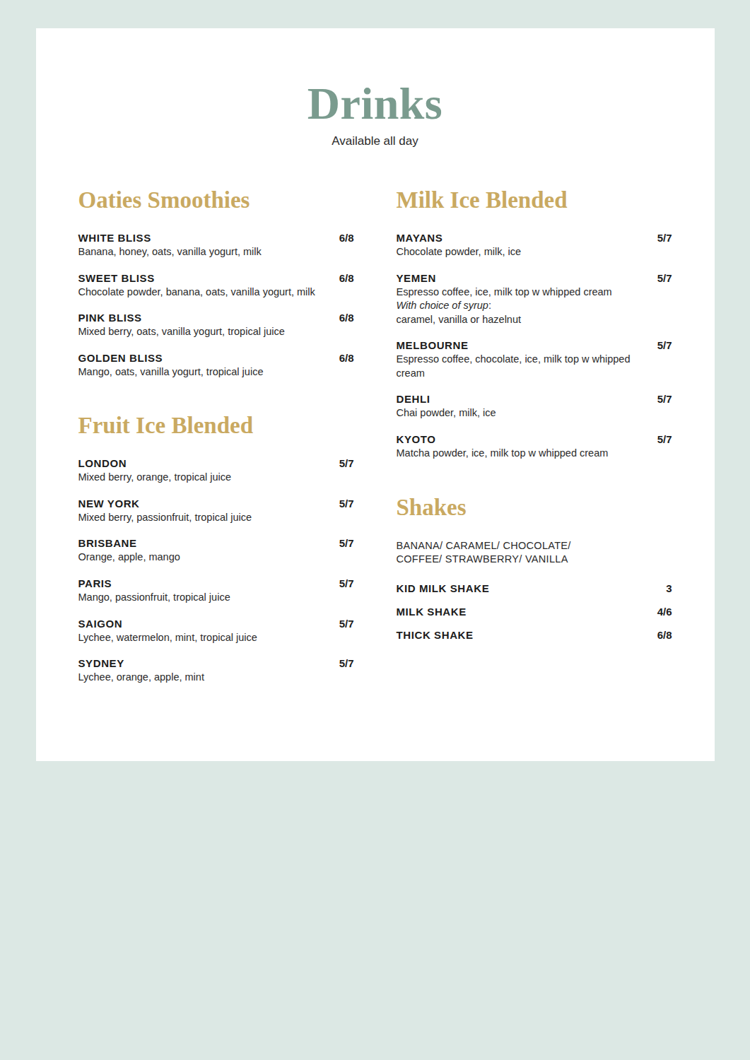Drinks
Available all day
Oaties Smoothies
White Bliss 6/8
Banana, honey, oats, vanilla yogurt, milk
Sweet Bliss 6/8
Chocolate powder, banana, oats, vanilla yogurt, milk
Pink Bliss 6/8
Mixed berry, oats, vanilla yogurt, tropical juice
Golden Bliss 6/8
Mango, oats, vanilla yogurt, tropical juice
Fruit Ice Blended
London 5/7
Mixed berry, orange, tropical juice
New York 5/7
Mixed berry, passionfruit, tropical juice
Brisbane 5/7
Orange, apple, mango
Paris 5/7
Mango, passionfruit, tropical juice
Saigon 5/7
Lychee, watermelon, mint, tropical juice
Sydney 5/7
Lychee, orange, apple, mint
Milk Ice Blended
Mayans 5/7
Chocolate powder, milk, ice
Yemen 5/7
Espresso coffee, ice, milk top w whipped cream
With choice of syrup:
caramel, vanilla or hazelnut
Melbourne 5/7
Espresso coffee, chocolate, ice, milk top w whipped cream
Dehli 5/7
Chai powder, milk, ice
Kyoto 5/7
Matcha powder, ice, milk top w whipped cream
Shakes
BANANA/ CARAMEL/ CHOCOLATE/
COFFEE/ STRAWBERRY/ VANILLA
Kid Milk Shake 3
Milk Shake 4/6
Thick Shake 6/8